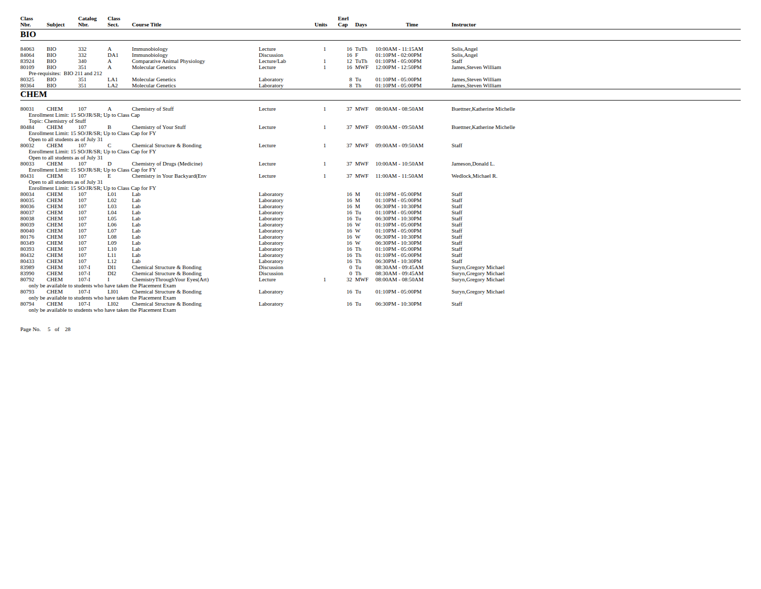| Class Nbr. | Subject | Catalog Nbr. | Class Sect. | Course Title | | Units | Enrl Cap | Days | Time | Instructor |
| --- | --- | --- | --- | --- | --- | --- | --- | --- | --- | --- |
| BIO |
| 84063 | BIO | 332 | A | Immunobiology | Lecture | 1 | 16 | TuTh | 10:00AM - 11:15AM | Solis,Angel |
| 84064 | BIO | 332 | DA1 | Immunobiology | Discussion | | 16 | F | 01:10PM - 02:00PM | Solis,Angel |
| 83924 | BIO | 340 | A | Comparative Animal Physiology | Lecture/Lab | 1 | 12 | TuTh | 01:10PM - 05:00PM | Staff |
| 80109 | BIO | 351 | A | Molecular Genetics | Lecture | 1 | 16 | MWF | 12:00PM - 12:50PM | James,Steven William |
| Pre-requisites: BIO 211 and 212 |
| 80325 | BIO | 351 | LA1 | Molecular Genetics | Laboratory | | 8 | Tu | 01:10PM - 05:00PM | James,Steven William |
| 80364 | BIO | 351 | LA2 | Molecular Genetics | Laboratory | | 8 | Th | 01:10PM - 05:00PM | James,Steven William |
| CHEM |
| 80031 | CHEM | 107 | A | Chemistry of Stuff | Lecture | 1 | 37 | MWF | 08:00AM - 08:50AM | Buettner,Katherine Michelle |
| Enrollment Limit: 15 SO/JR/SR; Up to Class Cap |
| Topic: Chemistry of Stuff |
| 80484 | CHEM | 107 | B | Chemistry of Your Stuff | Lecture | 1 | 37 | MWF | 09:00AM - 09:50AM | Buettner,Katherine Michelle |
| Enrollment Limit: 15 SO/JR/SR; Up to Class Cap for FY |
| Open to all students as of July 31 |
| 80032 | CHEM | 107 | C | Chemical Structure & Bonding | Lecture | 1 | 37 | MWF | 09:00AM - 09:50AM | Staff |
| Enrollment Limit: 15 SO/JR/SR; Up to Class Cap for FY |
| Open to all students as of July 31 |
| 80033 | CHEM | 107 | D | Chemistry of Drugs (Medicine) | Lecture | 1 | 37 | MWF | 10:00AM - 10:50AM | Jameson,Donald L. |
| Enrollment Limit: 15 SO/JR/SR; Up to Class Cap for FY |
| 80431 | CHEM | 107 | E | Chemistry in Your Backyard(Env | Lecture | 1 | 37 | MWF | 11:00AM - 11:50AM | Wedlock,Michael R. |
| Open to all students as of July 31 |
| Enrollment Limit: 15 SO/JR/SR; Up to Class Cap for FY |
| 80034 | CHEM | 107 | L01 | Lab | Laboratory | | 16 | M | 01:10PM - 05:00PM | Staff |
| 80035 | CHEM | 107 | L02 | Lab | Laboratory | | 16 | M | 01:10PM - 05:00PM | Staff |
| 80036 | CHEM | 107 | L03 | Lab | Laboratory | | 16 | M | 06:30PM - 10:30PM | Staff |
| 80037 | CHEM | 107 | L04 | Lab | Laboratory | | 16 | Tu | 01:10PM - 05:00PM | Staff |
| 80038 | CHEM | 107 | L05 | Lab | Laboratory | | 16 | Tu | 06:30PM - 10:30PM | Staff |
| 80039 | CHEM | 107 | L06 | Lab | Laboratory | | 16 | W | 01:10PM - 05:00PM | Staff |
| 80040 | CHEM | 107 | L07 | Lab | Laboratory | | 16 | W | 01:10PM - 05:00PM | Staff |
| 80176 | CHEM | 107 | L08 | Lab | Laboratory | | 16 | W | 06:30PM - 10:30PM | Staff |
| 80349 | CHEM | 107 | L09 | Lab | Laboratory | | 16 | W | 06:30PM - 10:30PM | Staff |
| 80393 | CHEM | 107 | L10 | Lab | Laboratory | | 16 | Th | 01:10PM - 05:00PM | Staff |
| 80432 | CHEM | 107 | L11 | Lab | Laboratory | | 16 | Th | 01:10PM - 05:00PM | Staff |
| 80433 | CHEM | 107 | L12 | Lab | Laboratory | | 16 | Th | 06:30PM - 10:30PM | Staff |
| 83989 | CHEM | 107-I | DI1 | Chemical Structure & Bonding | Discussion | | 0 | Tu | 08:30AM - 09:45AM | Suryn,Gregory Michael |
| 83990 | CHEM | 107-I | DI2 | Chemical Structure & Bonding | Discussion | | 0 | Th | 08:30AM - 09:45AM | Suryn,Gregory Michael |
| 80792 | CHEM | 107-I | I | ChemistryThroughYour Eyes(Art) | Lecture | 1 | 32 | MWF | 08:00AM - 08:50AM | Suryn,Gregory Michael |
| only be available to students who have taken the Placement Exam |
| 80793 | CHEM | 107-I | LI01 | Chemical Structure & Bonding | Laboratory | | 16 | Tu | 01:10PM - 05:00PM | Suryn,Gregory Michael |
| only be available to students who have taken the Placement Exam |
| 80794 | CHEM | 107-I | LI02 | Chemical Structure & Bonding | Laboratory | | 16 | Tu | 06:30PM - 10:30PM | Staff |
| only be available to students who have taken the Placement Exam |
Page No. 5 of 28